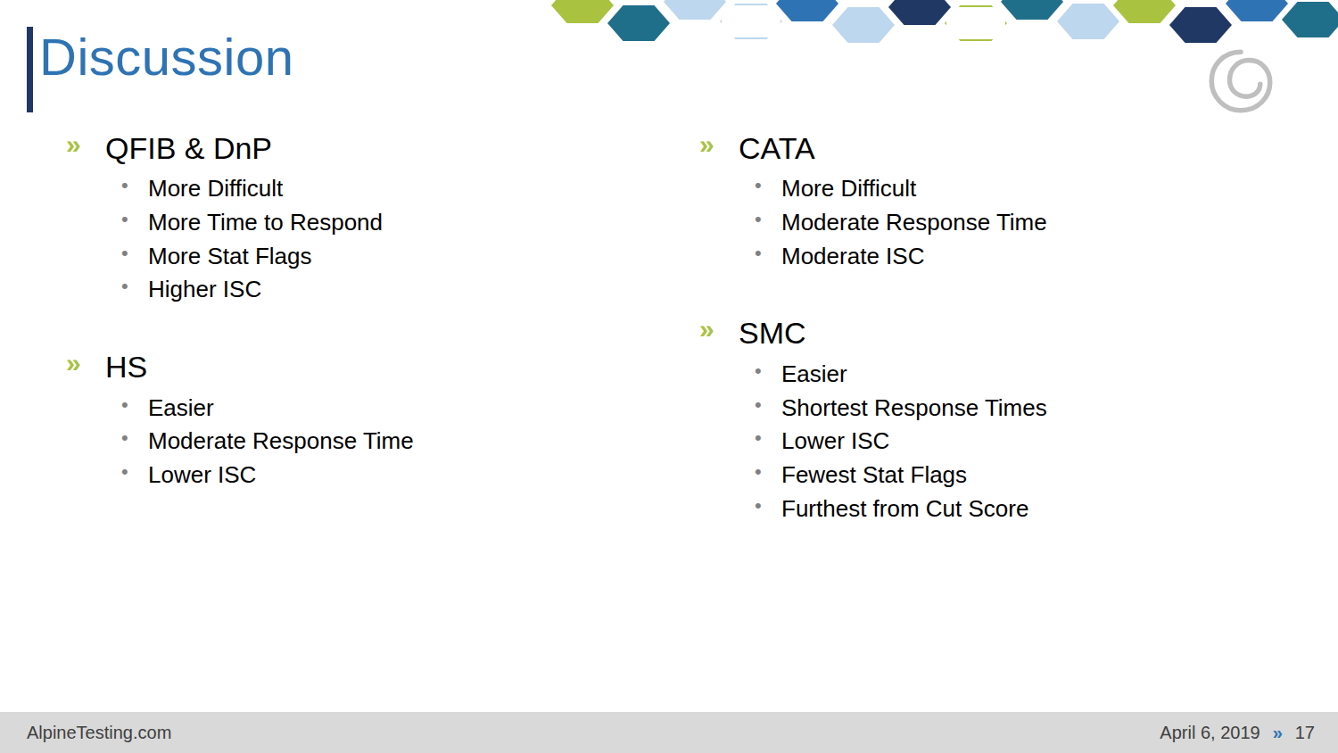Discussion
QFIB & DnP
More Difficult
More Time to Respond
More Stat Flags
Higher ISC
HS
Easier
Moderate Response Time
Lower ISC
CATA
More Difficult
Moderate Response Time
Moderate ISC
SMC
Easier
Shortest Response Times
Lower ISC
Fewest Stat Flags
Furthest from Cut Score
AlpineTesting.com
April 6, 2019 » 17